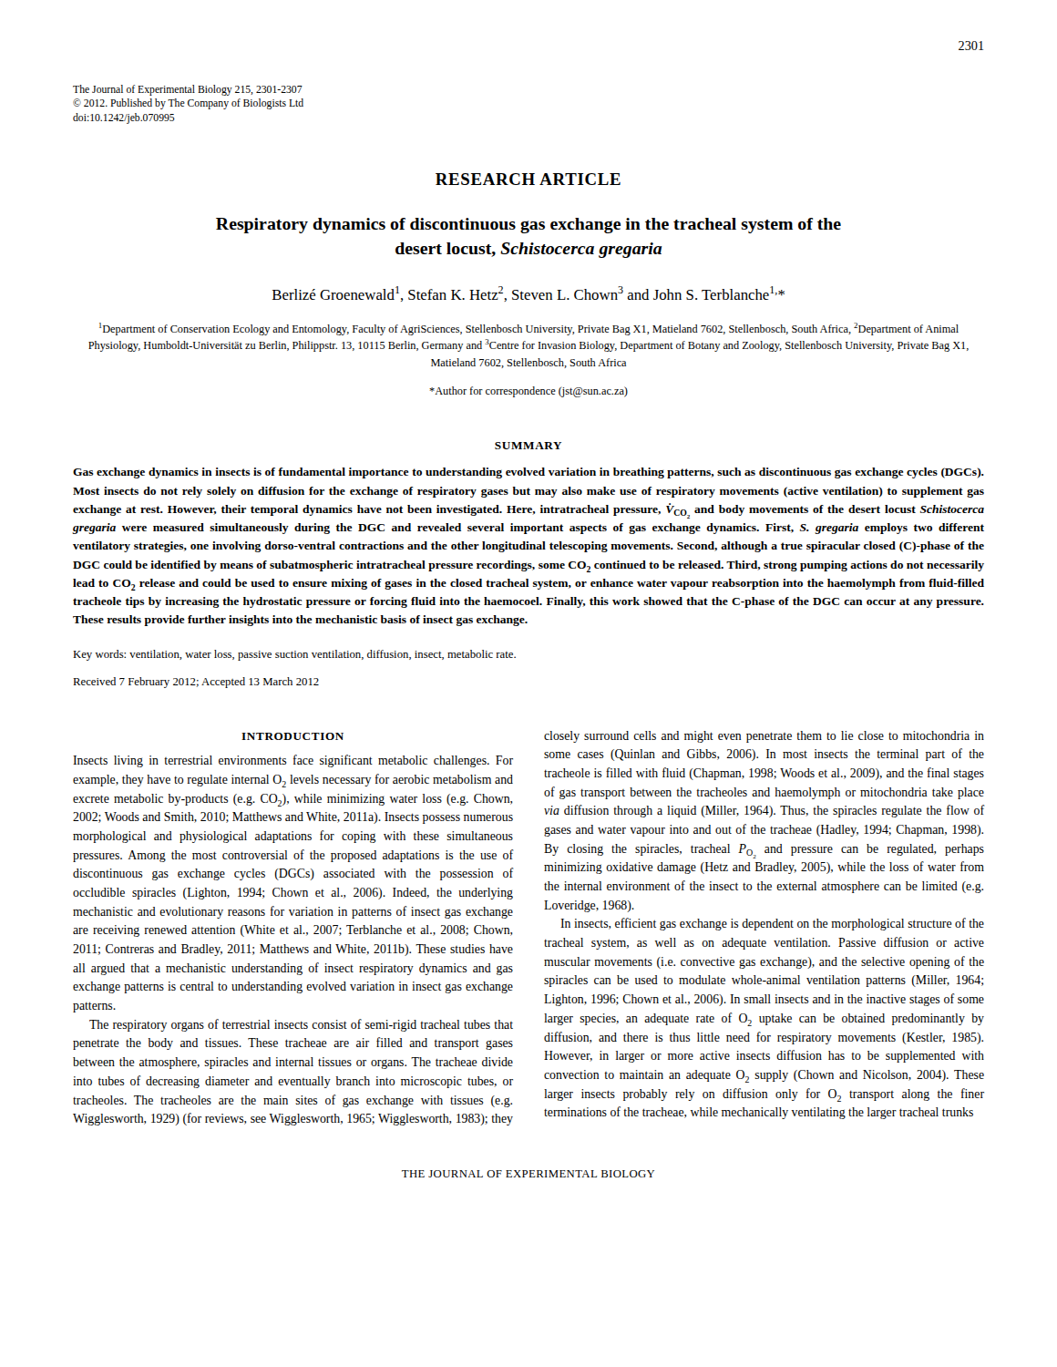2301
The Journal of Experimental Biology 215, 2301-2307
© 2012. Published by The Company of Biologists Ltd
doi:10.1242/jeb.070995
RESEARCH ARTICLE
Respiratory dynamics of discontinuous gas exchange in the tracheal system of the
desert locust, Schistocerca gregaria
Berlizé Groenewald1, Stefan K. Hetz2, Steven L. Chown3 and John S. Terblanche1,*
1Department of Conservation Ecology and Entomology, Faculty of AgriSciences, Stellenbosch University, Private Bag X1, Matieland 7602, Stellenbosch, South Africa, 2Department of Animal Physiology, Humboldt-Universität zu Berlin, Philippstr. 13, 10115 Berlin, Germany and 3Centre for Invasion Biology, Department of Botany and Zoology, Stellenbosch University, Private Bag X1, Matieland 7602, Stellenbosch, South Africa
*Author for correspondence (jst@sun.ac.za)
SUMMARY
Gas exchange dynamics in insects is of fundamental importance to understanding evolved variation in breathing patterns, such as discontinuous gas exchange cycles (DGCs). Most insects do not rely solely on diffusion for the exchange of respiratory gases but may also make use of respiratory movements (active ventilation) to supplement gas exchange at rest. However, their temporal dynamics have not been investigated. Here, intratracheal pressure, V̇CO2 and body movements of the desert locust Schistocerca gregaria were measured simultaneously during the DGC and revealed several important aspects of gas exchange dynamics. First, S. gregaria employs two different ventilatory strategies, one involving dorso-ventral contractions and the other longitudinal telescoping movements. Second, although a true spiracular closed (C)-phase of the DGC could be identified by means of subatmospheric intratracheal pressure recordings, some CO2 continued to be released. Third, strong pumping actions do not necessarily lead to CO2 release and could be used to ensure mixing of gases in the closed tracheal system, or enhance water vapour reabsorption into the haemolymph from fluid-filled tracheole tips by increasing the hydrostatic pressure or forcing fluid into the haemocoel. Finally, this work showed that the C-phase of the DGC can occur at any pressure. These results provide further insights into the mechanistic basis of insect gas exchange.
Key words: ventilation, water loss, passive suction ventilation, diffusion, insect, metabolic rate.
Received 7 February 2012; Accepted 13 March 2012
INTRODUCTION
Insects living in terrestrial environments face significant metabolic challenges. For example, they have to regulate internal O2 levels necessary for aerobic metabolism and excrete metabolic by-products (e.g. CO2), while minimizing water loss (e.g. Chown, 2002; Woods and Smith, 2010; Matthews and White, 2011a). Insects possess numerous morphological and physiological adaptations for coping with these simultaneous pressures. Among the most controversial of the proposed adaptations is the use of discontinuous gas exchange cycles (DGCs) associated with the possession of occludible spiracles (Lighton, 1994; Chown et al., 2006). Indeed, the underlying mechanistic and evolutionary reasons for variation in patterns of insect gas exchange are receiving renewed attention (White et al., 2007; Terblanche et al., 2008; Chown, 2011; Contreras and Bradley, 2011; Matthews and White, 2011b). These studies have all argued that a mechanistic understanding of insect respiratory dynamics and gas exchange patterns is central to understanding evolved variation in insect gas exchange patterns.
The respiratory organs of terrestrial insects consist of semi-rigid tracheal tubes that penetrate the body and tissues. These tracheae are air filled and transport gases between the atmosphere, spiracles and internal tissues or organs. The tracheae divide into tubes of decreasing diameter and eventually branch into microscopic tubes, or tracheoles. The tracheoles are the main sites of gas exchange with tissues (e.g. Wigglesworth, 1929) (for reviews, see Wigglesworth, 1965; Wigglesworth, 1983); they closely surround cells and might even penetrate them to lie close to mitochondria in some cases (Quinlan and Gibbs, 2006). In most insects the terminal part of the tracheole is filled with fluid (Chapman, 1998; Woods et al., 2009), and the final stages of gas transport between the tracheoles and haemolymph or mitochondria take place via diffusion through a liquid (Miller, 1964). Thus, the spiracles regulate the flow of gases and water vapour into and out of the tracheae (Hadley, 1994; Chapman, 1998). By closing the spiracles, tracheal PO2 and pressure can be regulated, perhaps minimizing oxidative damage (Hetz and Bradley, 2005), while the loss of water from the internal environment of the insect to the external atmosphere can be limited (e.g. Loveridge, 1968).
In insects, efficient gas exchange is dependent on the morphological structure of the tracheal system, as well as on adequate ventilation. Passive diffusion or active muscular movements (i.e. convective gas exchange), and the selective opening of the spiracles can be used to modulate whole-animal ventilation patterns (Miller, 1964; Lighton, 1996; Chown et al., 2006). In small insects and in the inactive stages of some larger species, an adequate rate of O2 uptake can be obtained predominantly by diffusion, and there is thus little need for respiratory movements (Kestler, 1985). However, in larger or more active insects diffusion has to be supplemented with convection to maintain an adequate O2 supply (Chown and Nicolson, 2004). These larger insects probably rely on diffusion only for O2 transport along the finer terminations of the tracheae, while mechanically ventilating the larger tracheal trunks
THE JOURNAL OF EXPERIMENTAL BIOLOGY